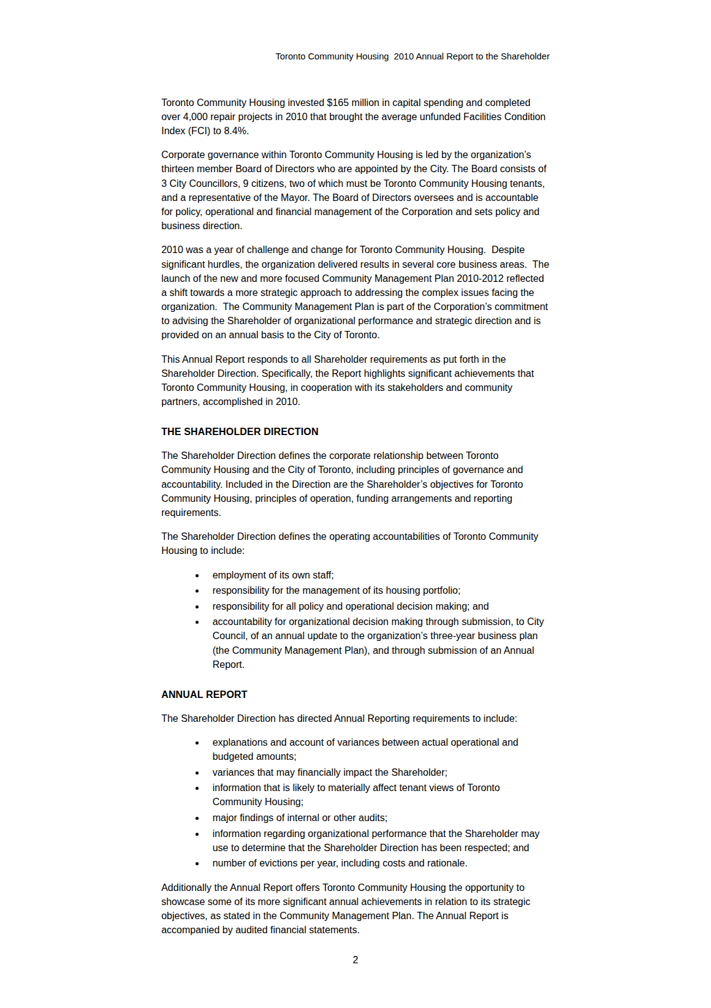Toronto Community Housing 2010 Annual Report to the Shareholder
Toronto Community Housing invested $165 million in capital spending and completed over 4,000 repair projects in 2010 that brought the average unfunded Facilities Condition Index (FCI) to 8.4%.
Corporate governance within Toronto Community Housing is led by the organization’s thirteen member Board of Directors who are appointed by the City. The Board consists of 3 City Councillors, 9 citizens, two of which must be Toronto Community Housing tenants, and a representative of the Mayor. The Board of Directors oversees and is accountable for policy, operational and financial management of the Corporation and sets policy and business direction.
2010 was a year of challenge and change for Toronto Community Housing. Despite significant hurdles, the organization delivered results in several core business areas. The launch of the new and more focused Community Management Plan 2010-2012 reflected a shift towards a more strategic approach to addressing the complex issues facing the organization. The Community Management Plan is part of the Corporation’s commitment to advising the Shareholder of organizational performance and strategic direction and is provided on an annual basis to the City of Toronto.
This Annual Report responds to all Shareholder requirements as put forth in the Shareholder Direction. Specifically, the Report highlights significant achievements that Toronto Community Housing, in cooperation with its stakeholders and community partners, accomplished in 2010.
The Shareholder Direction
The Shareholder Direction defines the corporate relationship between Toronto Community Housing and the City of Toronto, including principles of governance and accountability. Included in the Direction are the Shareholder’s objectives for Toronto Community Housing, principles of operation, funding arrangements and reporting requirements.
The Shareholder Direction defines the operating accountabilities of Toronto Community Housing to include:
employment of its own staff;
responsibility for the management of its housing portfolio;
responsibility for all policy and operational decision making; and
accountability for organizational decision making through submission, to City Council, of an annual update to the organization’s three-year business plan (the Community Management Plan), and through submission of an Annual Report.
Annual Report
The Shareholder Direction has directed Annual Reporting requirements to include:
explanations and account of variances between actual operational and budgeted amounts;
variances that may financially impact the Shareholder;
information that is likely to materially affect tenant views of Toronto Community Housing;
major findings of internal or other audits;
information regarding organizational performance that the Shareholder may use to determine that the Shareholder Direction has been respected; and
number of evictions per year, including costs and rationale.
Additionally the Annual Report offers Toronto Community Housing the opportunity to showcase some of its more significant annual achievements in relation to its strategic objectives, as stated in the Community Management Plan. The Annual Report is accompanied by audited financial statements.
2